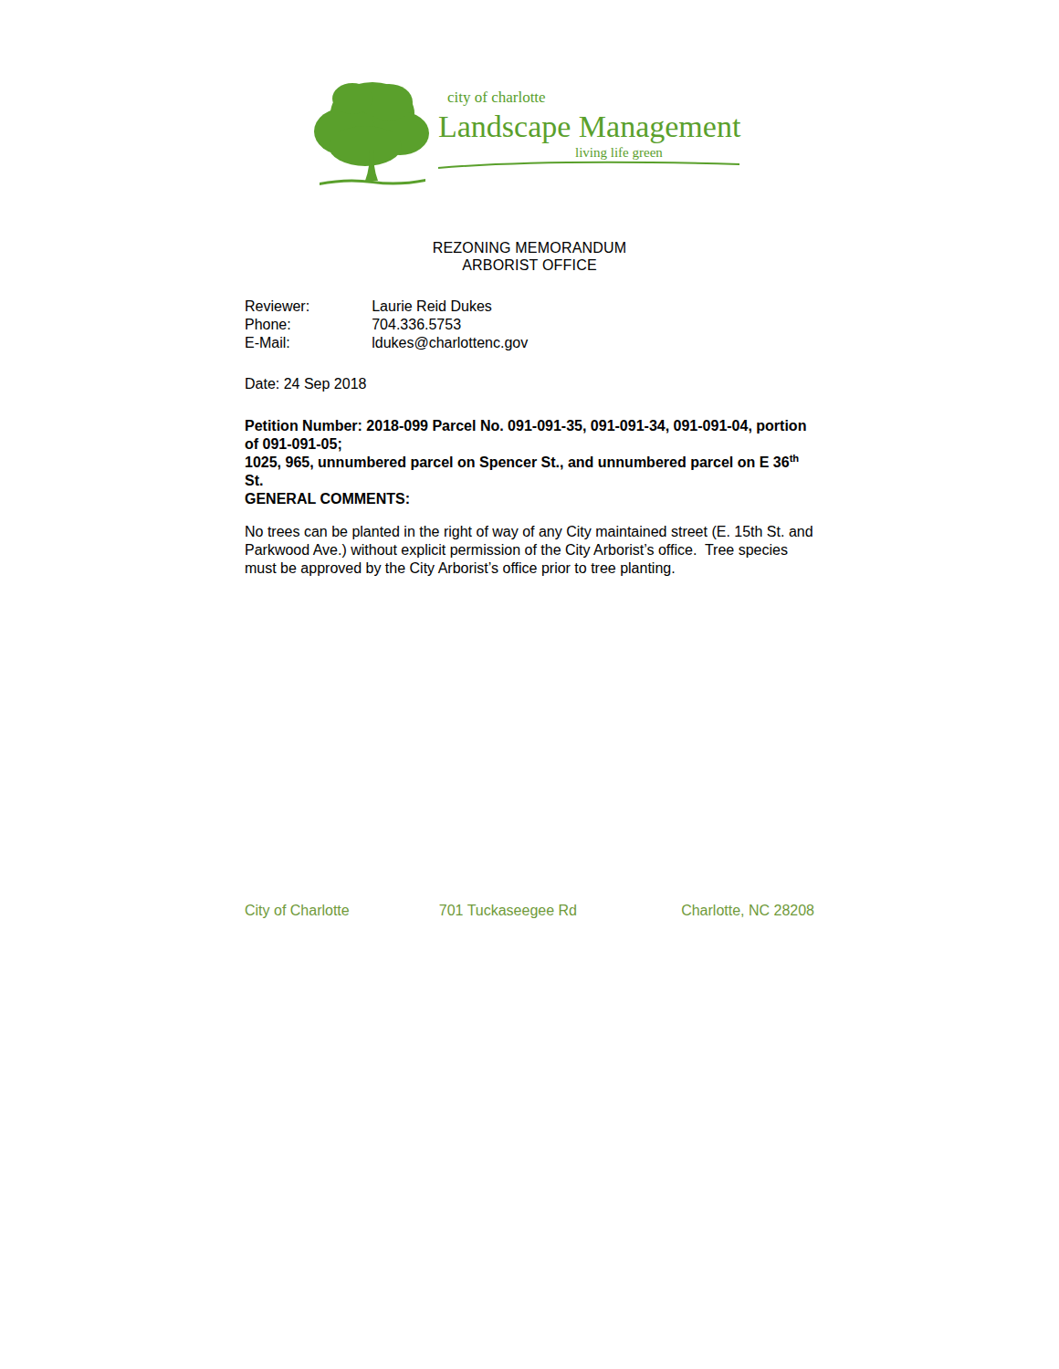City of Charlotte Landscape Management city of charlotte Landscape Management living life green
REZONING MEMORANDUM
ARBORIST OFFICE
| Reviewer: | Laurie Reid Dukes |
| Phone: | 704.336.5753 |
| E-Mail: | ldukes@charlottenc.gov |
Date: 24 Sep 2018
Petition Number: 2018-099 Parcel No. 091-091-35, 091-091-34, 091-091-04, portion of 091-091-05;
1025, 965, unnumbered parcel on Spencer St., and unnumbered parcel on E 36th St.
GENERAL COMMENTS:
No trees can be planted in the right of way of any City maintained street (E. 15th St. and Parkwood Ave.) without explicit permission of the City Arborist’s office. Tree species must be approved by the City Arborist’s office prior to tree planting.
| City of Charlotte | 701 Tuckaseegee Rd | Charlotte, NC 28208 |